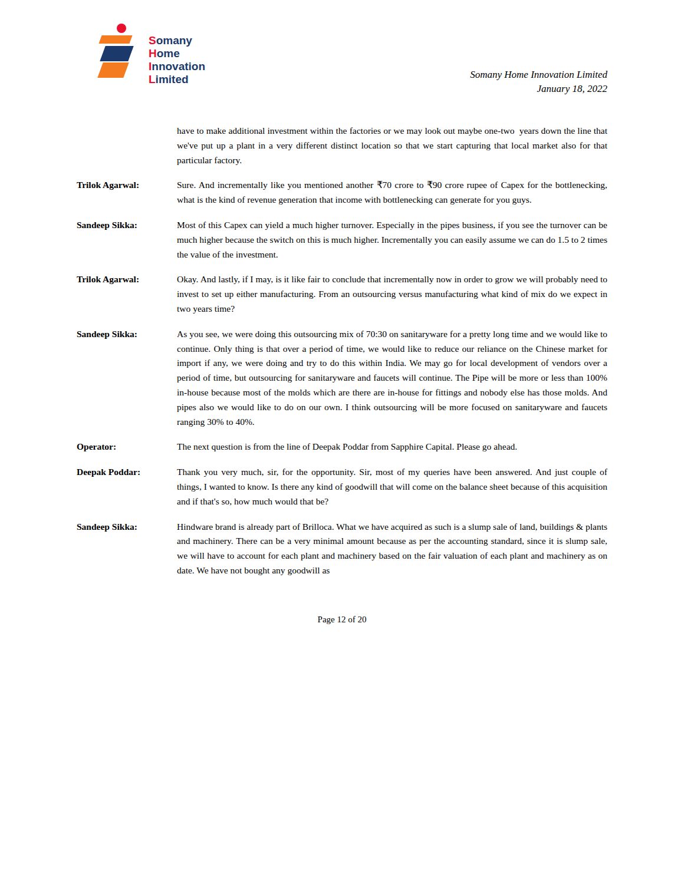Somany
Home
Innovation
Limited
Somany Home Innovation Limited
January 18, 2022
| | have to make additional investment within the factories or we may look out maybe one-two years down the line that we've put up a plant in a very different distinct location so that we start capturing that local market also for that particular factory. |
| Trilok Agarwal: | Sure. And incrementally like you mentioned another ₹70 crore to ₹90 crore rupee of Capex for the bottlenecking, what is the kind of revenue generation that income with bottlenecking can generate for you guys. |
| Sandeep Sikka: | Most of this Capex can yield a much higher turnover. Especially in the pipes business, if you see the turnover can be much higher because the switch on this is much higher. Incrementally you can easily assume we can do 1.5 to 2 times the value of the investment. |
| Trilok Agarwal: | Okay. And lastly, if I may, is it like fair to conclude that incrementally now in order to grow we will probably need to invest to set up either manufacturing. From an outsourcing versus manufacturing what kind of mix do we expect in two years time? |
| Sandeep Sikka: | As you see, we were doing this outsourcing mix of 70:30 on sanitaryware for a pretty long time and we would like to continue. Only thing is that over a period of time, we would like to reduce our reliance on the Chinese market for import if any, we were doing and try to do this within India. We may go for local development of vendors over a period of time, but outsourcing for sanitaryware and faucets will continue. The Pipe will be more or less than 100% in-house because most of the molds which are there are in-house for fittings and nobody else has those molds. And pipes also we would like to do on our own. I think outsourcing will be more focused on sanitaryware and faucets ranging 30% to 40%. |
| Operator: | The next question is from the line of Deepak Poddar from Sapphire Capital. Please go ahead. |
| Deepak Poddar: | Thank you very much, sir, for the opportunity. Sir, most of my queries have been answered. And just couple of things, I wanted to know. Is there any kind of goodwill that will come on the balance sheet because of this acquisition and if that's so, how much would that be? |
| Sandeep Sikka: | Hindware brand is already part of Brilloca. What we have acquired as such is a slump sale of land, buildings & plants and machinery. There can be a very minimal amount because as per the accounting standard, since it is slump sale, we will have to account for each plant and machinery based on the fair valuation of each plant and machinery as on date. We have not bought any goodwill as |
Page 12 of 20